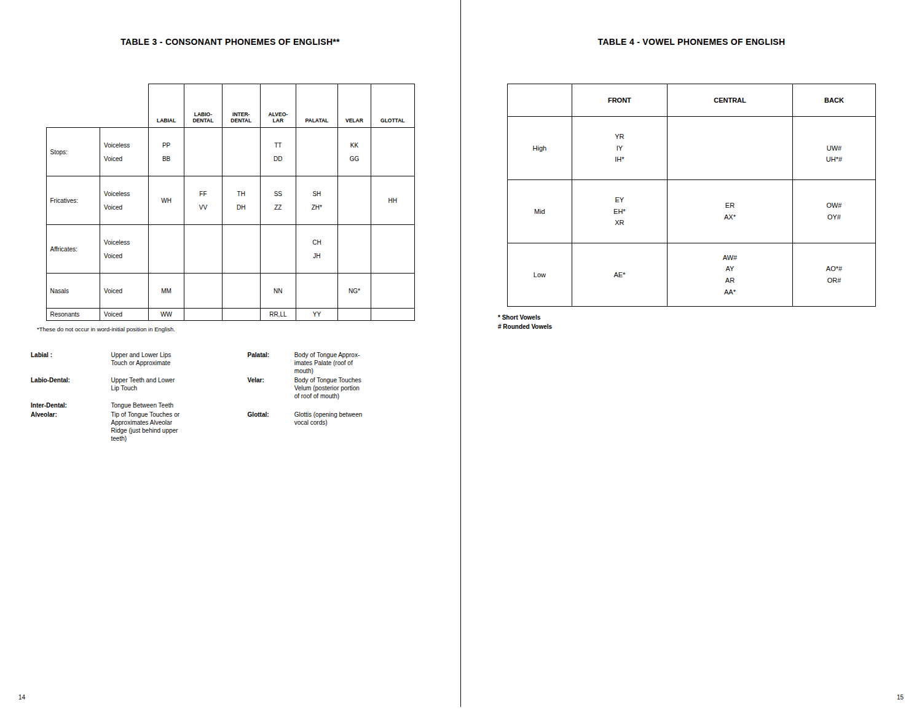TABLE 3 - CONSONANT PHONEMES OF ENGLISH**
| | | LABIAL | LABIO- DENTAL | INTER- DENTAL | ALVEO- LAR | PALATAL | VELAR | GLOTTAL |
| --- | --- | --- | --- | --- | --- | --- | --- | --- |
| Stops: | Voiceless Voiced | PP BB | | | TT DD | | KK GG | |
| Fricatives: | Voiceless Voiced | WH | FF VV | TH DH | SS ZZ | SH ZH* | | HH |
| Affricates: | Voiceless Voiced | | | | | CH JH | | |
| Nasals | Voiced | MM | | | NN | | NG* | |
| Resonants | Voiced | WW | | | RR,LL | YY | | |
*These do not occur in word-initial position in English.
| Labial : | Upper and Lower Lips Touch or Approximate | Palatal: | Body of Tongue Approx- imates Palate (roof of mouth) |
| Labio-Dental: | Upper Teeth and Lower Lip Touch | Velar: | Body of Tongue Touches Velum (posterior portion of roof of mouth) |
| Inter-Dental: | Tongue Between Teeth | | |
| Alveolar: | Tip of Tongue Touches or Approximates Alveolar Ridge (just behind upper teeth) | Glottal: | Glottis (opening between vocal cords) |
14
TABLE 4 - VOWEL PHONEMES OF ENGLISH
| | FRONT | CENTRAL | BACK |
| --- | --- | --- | --- |
| High | YR IY IH* | | UW# UH*# |
| Mid | EY EH* XR | ER AX* | OW# OY# |
| Low | AE* | AW# AY AR AA* | AO*# OR# |
* Short Vowels
# Rounded Vowels
15